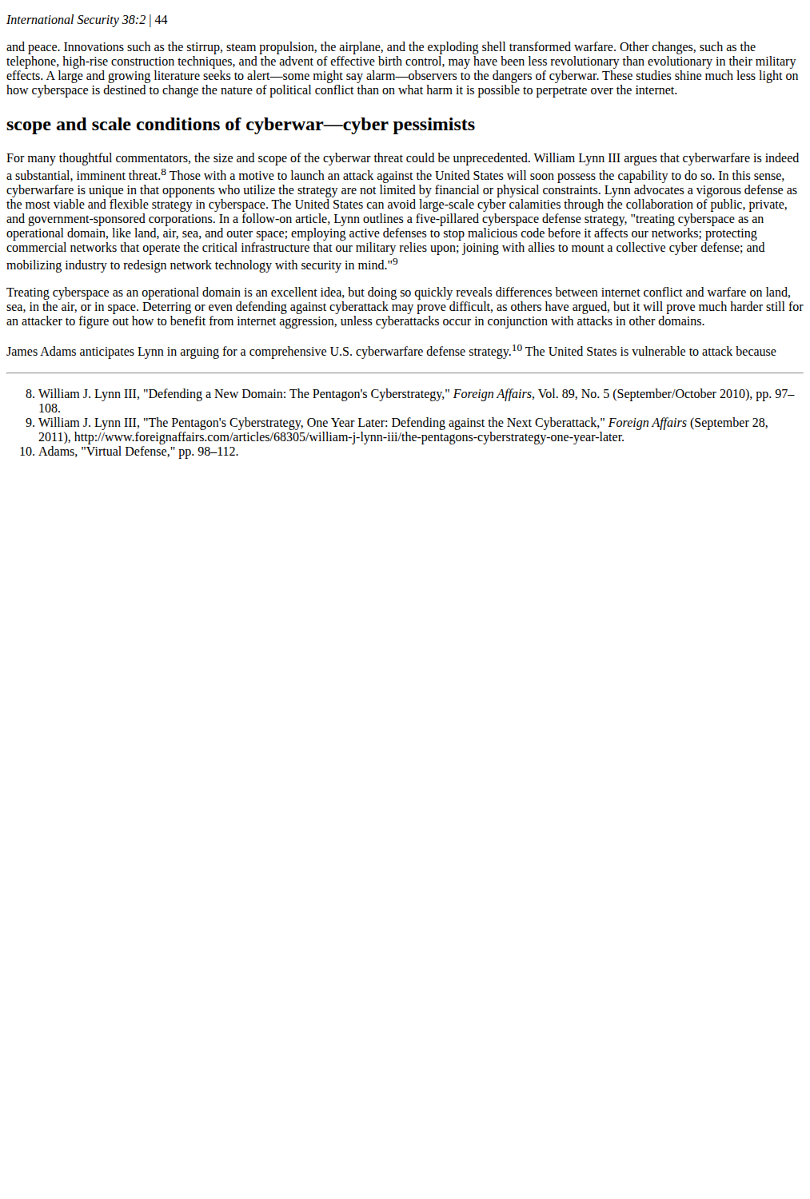International Security 38:2 | 44
and peace. Innovations such as the stirrup, steam propulsion, the airplane, and the exploding shell transformed warfare. Other changes, such as the telephone, high-rise construction techniques, and the advent of effective birth control, may have been less revolutionary than evolutionary in their military effects. A large and growing literature seeks to alert—some might say alarm—observers to the dangers of cyberwar. These studies shine much less light on how cyberspace is destined to change the nature of political conflict than on what harm it is possible to perpetrate over the internet.
scope and scale conditions of cyberwar—cyber pessimists
For many thoughtful commentators, the size and scope of the cyberwar threat could be unprecedented. William Lynn III argues that cyberwarfare is indeed a substantial, imminent threat.8 Those with a motive to launch an attack against the United States will soon possess the capability to do so. In this sense, cyberwarfare is unique in that opponents who utilize the strategy are not limited by financial or physical constraints. Lynn advocates a vigorous defense as the most viable and flexible strategy in cyberspace. The United States can avoid large-scale cyber calamities through the collaboration of public, private, and government-sponsored corporations. In a follow-on article, Lynn outlines a five-pillared cyberspace defense strategy, "treating cyberspace as an operational domain, like land, air, sea, and outer space; employing active defenses to stop malicious code before it affects our networks; protecting commercial networks that operate the critical infrastructure that our military relies upon; joining with allies to mount a collective cyber defense; and mobilizing industry to redesign network technology with security in mind."9
Treating cyberspace as an operational domain is an excellent idea, but doing so quickly reveals differences between internet conflict and warfare on land, sea, in the air, or in space. Deterring or even defending against cyberattack may prove difficult, as others have argued, but it will prove much harder still for an attacker to figure out how to benefit from internet aggression, unless cyberattacks occur in conjunction with attacks in other domains.
James Adams anticipates Lynn in arguing for a comprehensive U.S. cyberwarfare defense strategy.10 The United States is vulnerable to attack because
William J. Lynn III, "Defending a New Domain: The Pentagon's Cyberstrategy," Foreign Affairs, Vol. 89, No. 5 (September/October 2010), pp. 97–108.
William J. Lynn III, "The Pentagon's Cyberstrategy, One Year Later: Defending against the Next Cyberattack," Foreign Affairs (September 28, 2011), http://www.foreignaffairs.com/articles/68305/william-j-lynn-iii/the-pentagons-cyberstrategy-one-year-later.
Adams, "Virtual Defense," pp. 98–112.